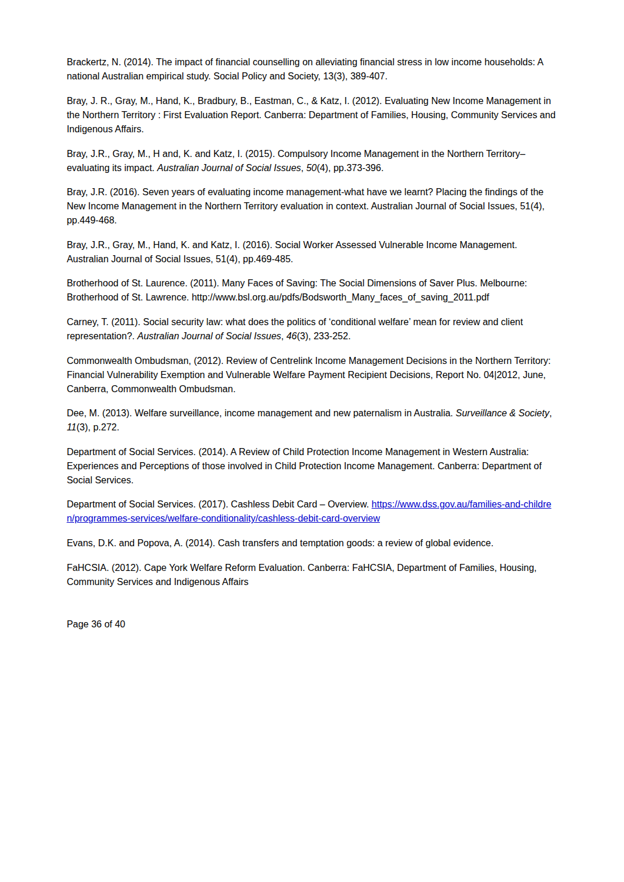Brackertz, N. (2014). The impact of financial counselling on alleviating financial stress in low income households: A national Australian empirical study. Social Policy and Society, 13(3), 389-407.
Bray, J. R., Gray, M., Hand, K., Bradbury, B., Eastman, C., & Katz, I. (2012). Evaluating New Income Management in the Northern Territory : First Evaluation Report. Canberra: Department of Families, Housing, Community Services and Indigenous Affairs.
Bray, J.R., Gray, M., H and, K. and Katz, I. (2015). Compulsory Income Management in the Northern Territory–evaluating its impact. Australian Journal of Social Issues, 50(4), pp.373-396.
Bray, J.R. (2016). Seven years of evaluating income management-what have we learnt? Placing the findings of the New Income Management in the Northern Territory evaluation in context. Australian Journal of Social Issues, 51(4), pp.449-468.
Bray, J.R., Gray, M., Hand, K. and Katz, I. (2016). Social Worker Assessed Vulnerable Income Management. Australian Journal of Social Issues, 51(4), pp.469-485.
Brotherhood of St. Laurence. (2011). Many Faces of Saving: The Social Dimensions of Saver Plus. Melbourne: Brotherhood of St. Lawrence. http://www.bsl.org.au/pdfs/Bodsworth_Many_faces_of_saving_2011.pdf
Carney, T. (2011). Social security law: what does the politics of ‘conditional welfare’ mean for review and client representation?. Australian Journal of Social Issues, 46(3), 233-252.
Commonwealth Ombudsman, (2012). Review of Centrelink Income Management Decisions in the Northern Territory: Financial Vulnerability Exemption and Vulnerable Welfare Payment Recipient Decisions, Report No. 04|2012, June, Canberra, Commonwealth Ombudsman.
Dee, M. (2013). Welfare surveillance, income management and new paternalism in Australia. Surveillance & Society, 11(3), p.272.
Department of Social Services. (2014). A Review of Child Protection Income Management in Western Australia: Experiences and Perceptions of those involved in Child Protection Income Management. Canberra: Department of Social Services.
Department of Social Services. (2017). Cashless Debit Card – Overview. https://www.dss.gov.au/families-and-children/programmes-services/welfare-conditionality/cashless-debit-card-overview
Evans, D.K. and Popova, A. (2014). Cash transfers and temptation goods: a review of global evidence.
FaHCSIA. (2012). Cape York Welfare Reform Evaluation. Canberra: FaHCSIA, Department of Families, Housing, Community Services and Indigenous Affairs
Page 36 of 40